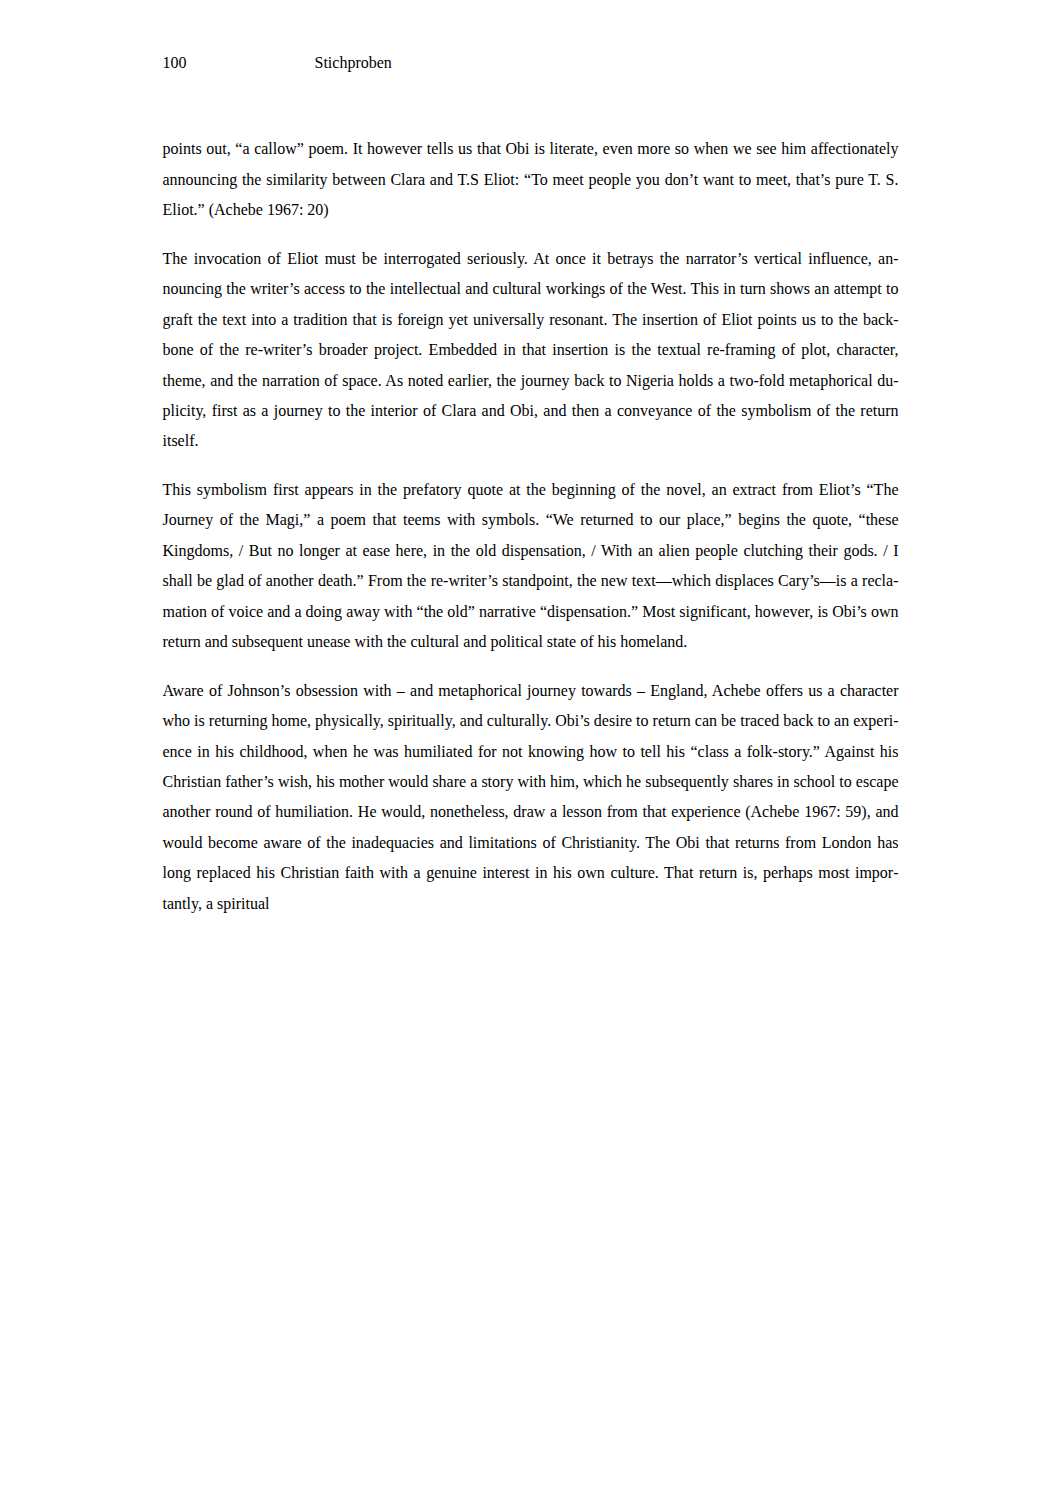100 Stichproben
points out, “a callow” poem. It however tells us that Obi is literate, even more so when we see him affectionately announcing the similarity between Clara and T.S Eliot: “To meet people you don’t want to meet, that’s pure T. S. Eliot.” (Achebe 1967: 20)
The invocation of Eliot must be interrogated seriously. At once it betrays the narrator’s vertical influence, announcing the writer’s access to the intellectual and cultural workings of the West. This in turn shows an attempt to graft the text into a tradition that is foreign yet universally resonant. The insertion of Eliot points us to the backbone of the re-writer’s broader project. Embedded in that insertion is the textual re-framing of plot, character, theme, and the narration of space. As noted earlier, the journey back to Nigeria holds a two-fold metaphorical duplicity, first as a journey to the interior of Clara and Obi, and then a conveyance of the symbolism of the return itself.
This symbolism first appears in the prefatory quote at the beginning of the novel, an extract from Eliot’s “The Journey of the Magi,” a poem that teems with symbols. “We returned to our place,” begins the quote, “these Kingdoms, / But no longer at ease here, in the old dispensation, / With an alien people clutching their gods. / I shall be glad of another death.” From the re-writer’s standpoint, the new text—which displaces Cary’s—is a reclamation of voice and a doing away with “the old” narrative “dispensation.” Most significant, however, is Obi’s own return and subsequent unease with the cultural and political state of his homeland.
Aware of Johnson’s obsession with – and metaphorical journey towards – England, Achebe offers us a character who is returning home, physically, spiritually, and culturally. Obi’s desire to return can be traced back to an experience in his childhood, when he was humiliated for not knowing how to tell his “class a folk-story.” Against his Christian father’s wish, his mother would share a story with him, which he subsequently shares in school to escape another round of humiliation. He would, nonetheless, draw a lesson from that experience (Achebe 1967: 59), and would become aware of the inadequacies and limitations of Christianity. The Obi that returns from London has long replaced his Christian faith with a genuine interest in his own culture. That return is, perhaps most importantly, a spiritual